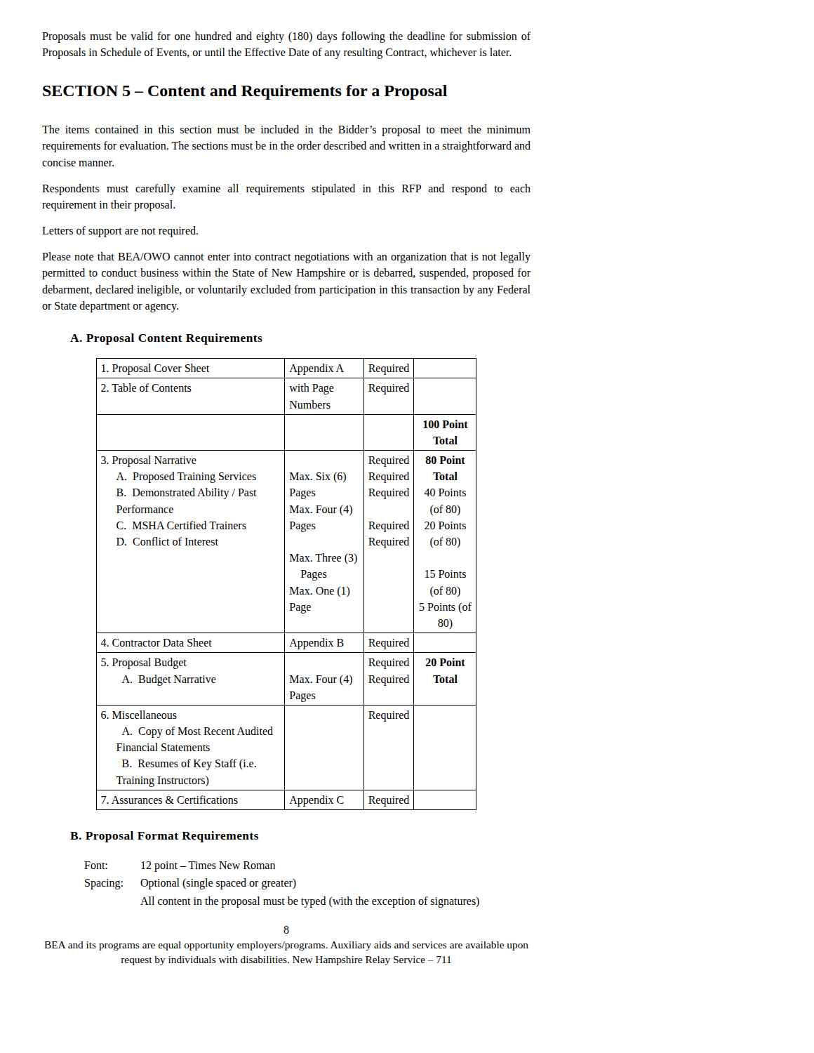Proposals must be valid for one hundred and eighty (180) days following the deadline for submission of Proposals in Schedule of Events, or until the Effective Date of any resulting Contract, whichever is later.
SECTION 5 – Content and Requirements for a Proposal
The items contained in this section must be included in the Bidder’s proposal to meet the minimum requirements for evaluation. The sections must be in the order described and written in a straightforward and concise manner.
Respondents must carefully examine all requirements stipulated in this RFP and respond to each requirement in their proposal.
Letters of support are not required.
Please note that BEA/OWO cannot enter into contract negotiations with an organization that is not legally permitted to conduct business within the State of New Hampshire or is debarred, suspended, proposed for debarment, declared ineligible, or voluntarily excluded from participation in this transaction by any Federal or State department or agency.
A. Proposal Content Requirements
| 1. Proposal Cover Sheet | Appendix A | Required | |
| 2. Table of Contents | with Page Numbers | Required | |
| | | | 100 Point Total |
| 3. Proposal Narrative A. Proposed Training Services B. Demonstrated Ability / Past Performance C. MSHA Certified Trainers D. Conflict of Interest | Max. Six (6) Pages Max. Four (4) Pages Max. Three (3) Pages Max. One (1) Page | Required Required Required Required Required | 80 Point Total 40 Points (of 80) 20 Points (of 80) 15 Points (of 80) 5 Points (of 80) |
| 4. Contractor Data Sheet | Appendix B | Required | |
| 5. Proposal Budget A. Budget Narrative | Max. Four (4) Pages | Required Required | 20 Point Total |
| 6. Miscellaneous A. Copy of Most Recent Audited Financial Statements B. Resumes of Key Staff (i.e. Training Instructors) | | Required | |
| 7. Assurances & Certifications | Appendix C | Required | |
B. Proposal Format Requirements
Font:
12 point – Times New Roman
Spacing:
Optional (single spaced or greater)
All content in the proposal must be typed (with the exception of signatures)
8
BEA and its programs are equal opportunity employers/programs. Auxiliary aids and services are available upon request by individuals with disabilities. New Hampshire Relay Service – 711